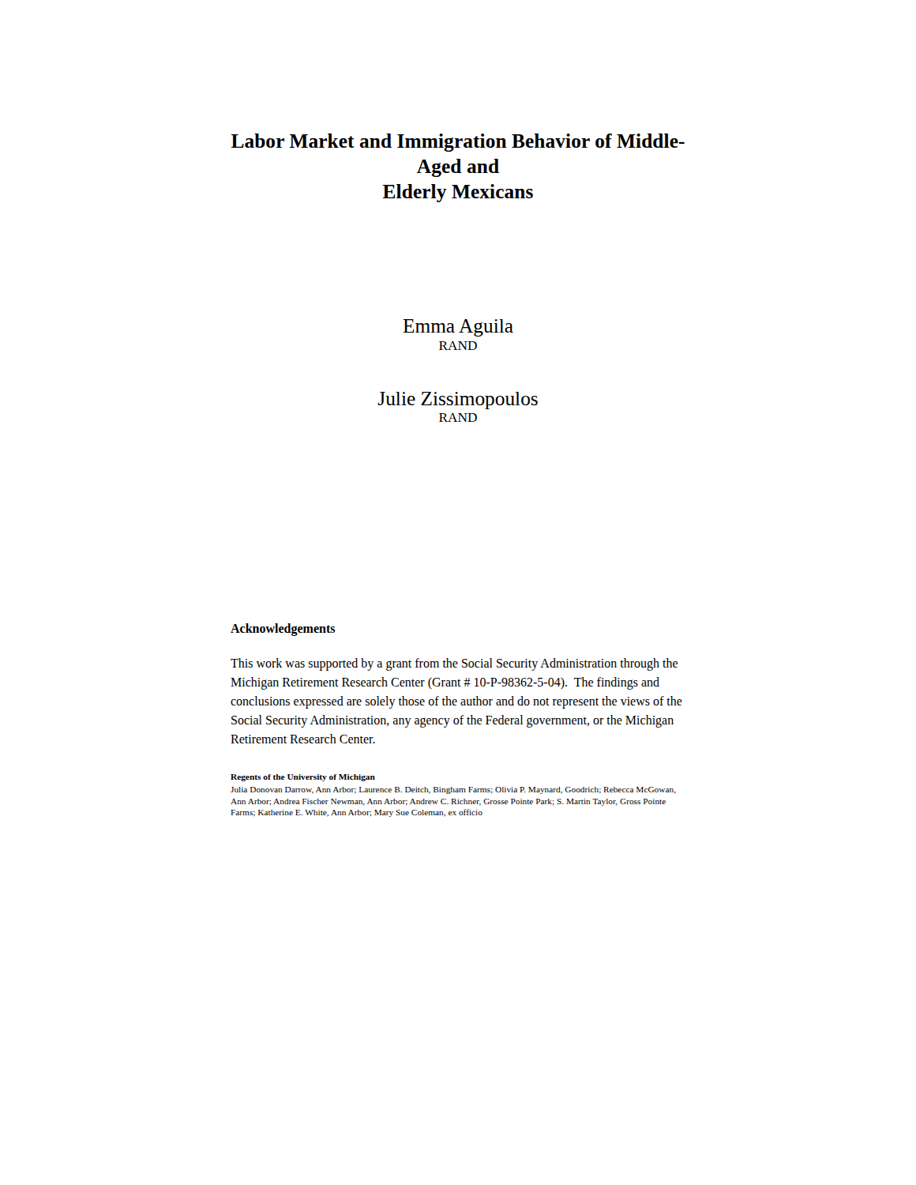Labor Market and Immigration Behavior of Middle-Aged and
Elderly Mexicans
Emma Aguila
RAND
Julie Zissimopoulos
RAND
Acknowledgements
This work was supported by a grant from the Social Security Administration through the Michigan Retirement Research Center (Grant # 10-P-98362-5-04). The findings and conclusions expressed are solely those of the author and do not represent the views of the Social Security Administration, any agency of the Federal government, or the Michigan Retirement Research Center.
Regents of the University of Michigan
Julia Donovan Darrow, Ann Arbor; Laurence B. Deitch, Bingham Farms; Olivia P. Maynard, Goodrich; Rebecca McGowan, Ann Arbor; Andrea Fischer Newman, Ann Arbor; Andrew C. Richner, Grosse Pointe Park; S. Martin Taylor, Gross Pointe Farms; Katherine E. White, Ann Arbor; Mary Sue Coleman, ex officio